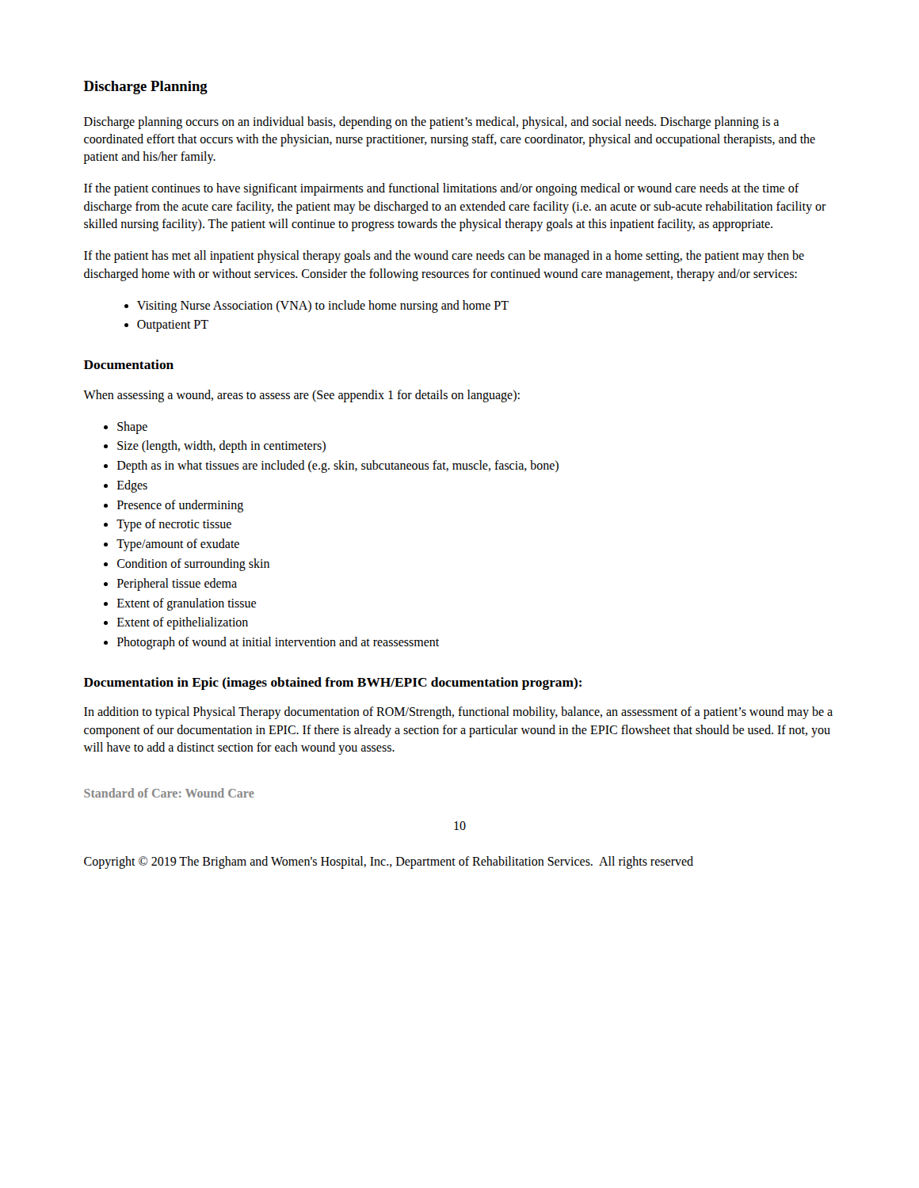Discharge Planning
Discharge planning occurs on an individual basis, depending on the patient’s medical, physical, and social needs. Discharge planning is a coordinated effort that occurs with the physician, nurse practitioner, nursing staff, care coordinator, physical and occupational therapists, and the patient and his/her family.
If the patient continues to have significant impairments and functional limitations and/or ongoing medical or wound care needs at the time of discharge from the acute care facility, the patient may be discharged to an extended care facility (i.e. an acute or sub-acute rehabilitation facility or skilled nursing facility). The patient will continue to progress towards the physical therapy goals at this inpatient facility, as appropriate.
If the patient has met all inpatient physical therapy goals and the wound care needs can be managed in a home setting, the patient may then be discharged home with or without services. Consider the following resources for continued wound care management, therapy and/or services:
Visiting Nurse Association (VNA) to include home nursing and home PT
Outpatient PT
Documentation
When assessing a wound, areas to assess are (See appendix 1 for details on language):
Shape
Size (length, width, depth in centimeters)
Depth as in what tissues are included (e.g. skin, subcutaneous fat, muscle, fascia, bone)
Edges
Presence of undermining
Type of necrotic tissue
Type/amount of exudate
Condition of surrounding skin
Peripheral tissue edema
Extent of granulation tissue
Extent of epithelialization
Photograph of wound at initial intervention and at reassessment
Documentation in Epic (images obtained from BWH/EPIC documentation program):
In addition to typical Physical Therapy documentation of ROM/Strength, functional mobility, balance, an assessment of a patient’s wound may be a component of our documentation in EPIC. If there is already a section for a particular wound in the EPIC flowsheet that should be used. If not, you will have to add a distinct section for each wound you assess.
Standard of Care: Wound Care
10
Copyright © 2019 The Brigham and Women's Hospital, Inc., Department of Rehabilitation Services. All rights reserved